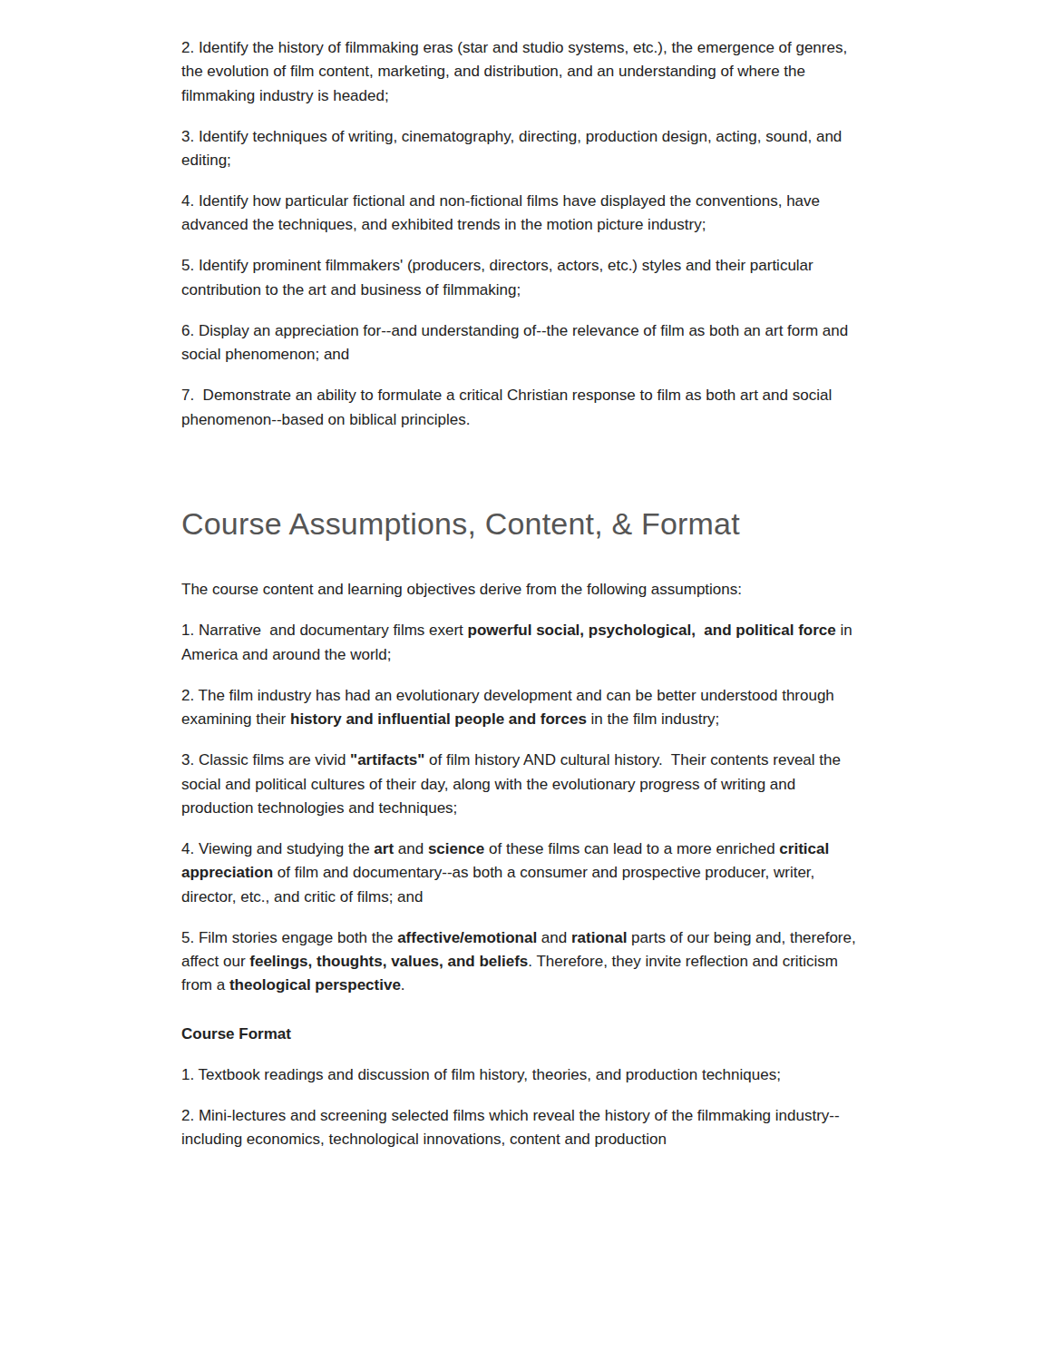2. Identify the history of filmmaking eras (star and studio systems, etc.), the emergence of genres, the evolution of film content, marketing, and distribution, and an understanding of where the filmmaking industry is headed;
3. Identify techniques of writing, cinematography, directing, production design, acting, sound, and editing;
4. Identify how particular fictional and non-fictional films have displayed the conventions, have advanced the techniques, and exhibited trends in the motion picture industry;
5. Identify prominent filmmakers' (producers, directors, actors, etc.) styles and their particular contribution to the art and business of filmmaking;
6. Display an appreciation for--and understanding of--the relevance of film as both an art form and social phenomenon; and
7. Demonstrate an ability to formulate a critical Christian response to film as both art and social phenomenon--based on biblical principles.
Course Assumptions, Content, & Format
The course content and learning objectives derive from the following assumptions:
1. Narrative and documentary films exert powerful social, psychological, and political force in America and around the world;
2. The film industry has had an evolutionary development and can be better understood through examining their history and influential people and forces in the film industry;
3. Classic films are vivid "artifacts" of film history AND cultural history. Their contents reveal the social and political cultures of their day, along with the evolutionary progress of writing and production technologies and techniques;
4. Viewing and studying the art and science of these films can lead to a more enriched critical appreciation of film and documentary--as both a consumer and prospective producer, writer, director, etc., and critic of films; and
5. Film stories engage both the affective/emotional and rational parts of our being and, therefore, affect our feelings, thoughts, values, and beliefs. Therefore, they invite reflection and criticism from a theological perspective.
Course Format
1. Textbook readings and discussion of film history, theories, and production techniques;
2. Mini-lectures and screening selected films which reveal the history of the filmmaking industry--including economics, technological innovations, content and production